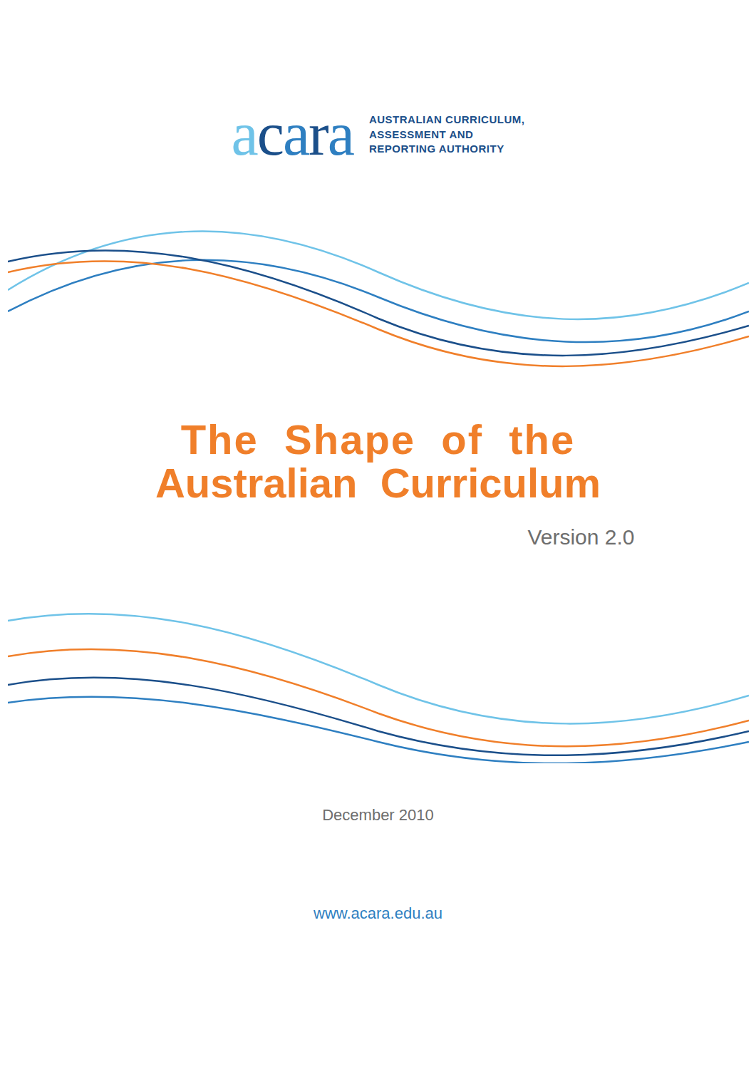acara
Australian Curriculum,
Assessment and
Reporting Authority
The Shape of the Australian Curriculum
Version 2.0
December 2010
www.acara.edu.au